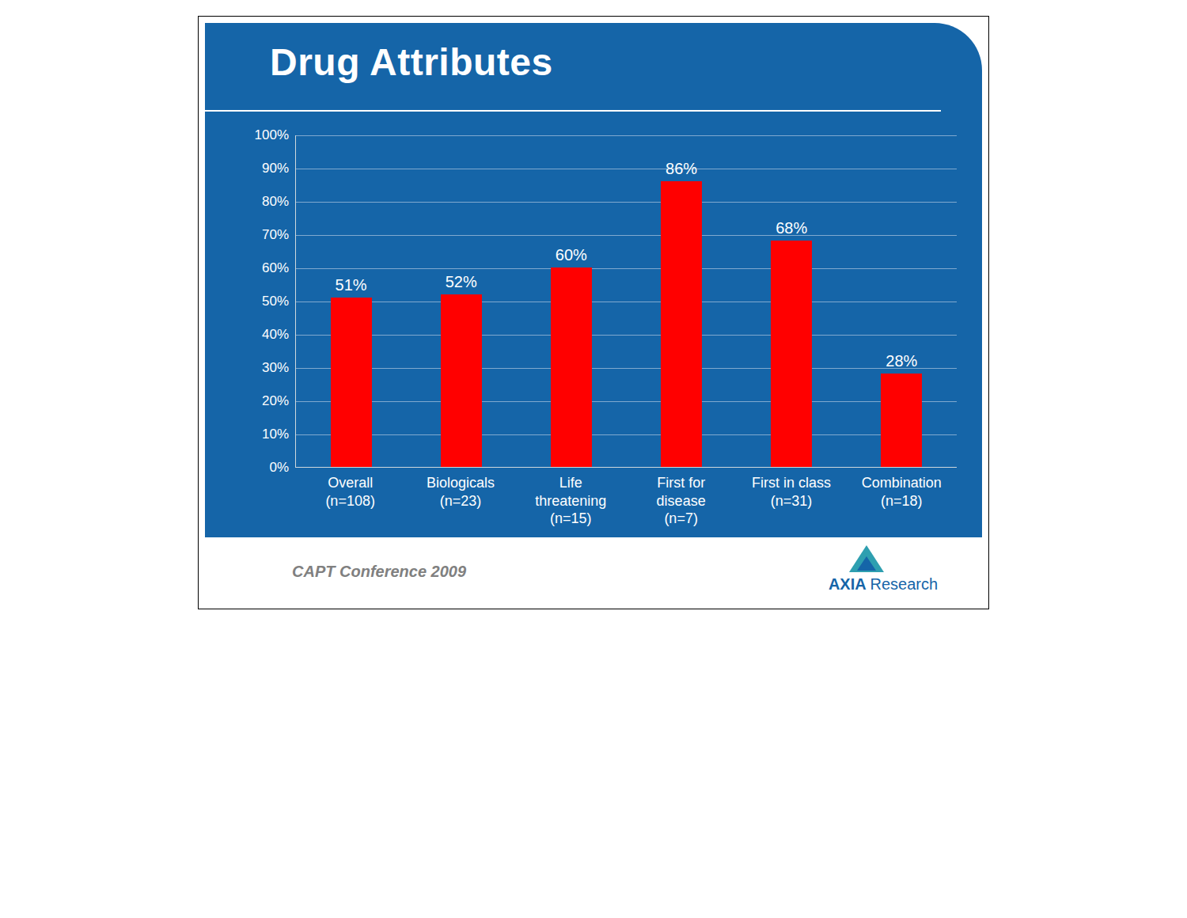Drug Attributes
100% 90% 80% 70% 60% 50% 40% 30% 20% 10% 0%
51%
52%
60%
86%
68%
28%
Overall
(n=108)
Biologicals
(n=23)
Life
threatening
(n=15)
First for
disease
(n=7)
First in class
(n=31)
Combination
(n=18)
CAPT Conference 2009
AXIA Research